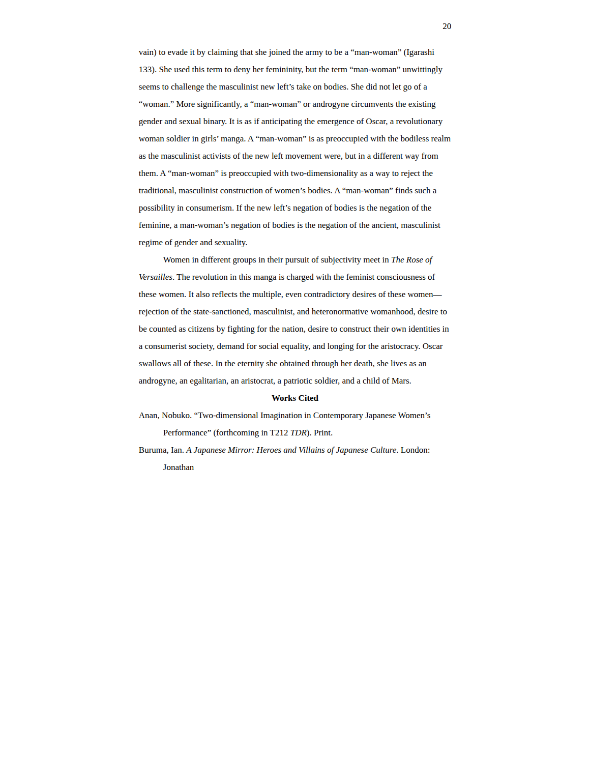20
vain) to evade it by claiming that she joined the army to be a “man-woman” (Igarashi 133). She used this term to deny her femininity, but the term “man-woman” unwittingly seems to challenge the masculinist new left’s take on bodies. She did not let go of a “woman.” More significantly, a “man-woman” or androgyne circumvents the existing gender and sexual binary. It is as if anticipating the emergence of Oscar, a revolutionary woman soldier in girls’ manga. A “man-woman” is as preoccupied with the bodiless realm as the masculinist activists of the new left movement were, but in a different way from them. A “man-woman” is preoccupied with two-dimensionality as a way to reject the traditional, masculinist construction of women’s bodies. A “man-woman” finds such a possibility in consumerism. If the new left’s negation of bodies is the negation of the feminine, a man-woman’s negation of bodies is the negation of the ancient, masculinist regime of gender and sexuality.
Women in different groups in their pursuit of subjectivity meet in The Rose of Versailles. The revolution in this manga is charged with the feminist consciousness of these women. It also reflects the multiple, even contradictory desires of these women—rejection of the state-sanctioned, masculinist, and heteronormative womanhood, desire to be counted as citizens by fighting for the nation, desire to construct their own identities in a consumerist society, demand for social equality, and longing for the aristocracy. Oscar swallows all of these. In the eternity she obtained through her death, she lives as an androgyne, an egalitarian, an aristocrat, a patriotic soldier, and a child of Mars.
Works Cited
Anan, Nobuko. “Two-dimensional Imagination in Contemporary Japanese Women’s Performance” (forthcoming in T212 TDR). Print.
Buruma, Ian. A Japanese Mirror: Heroes and Villains of Japanese Culture. London: Jonathan